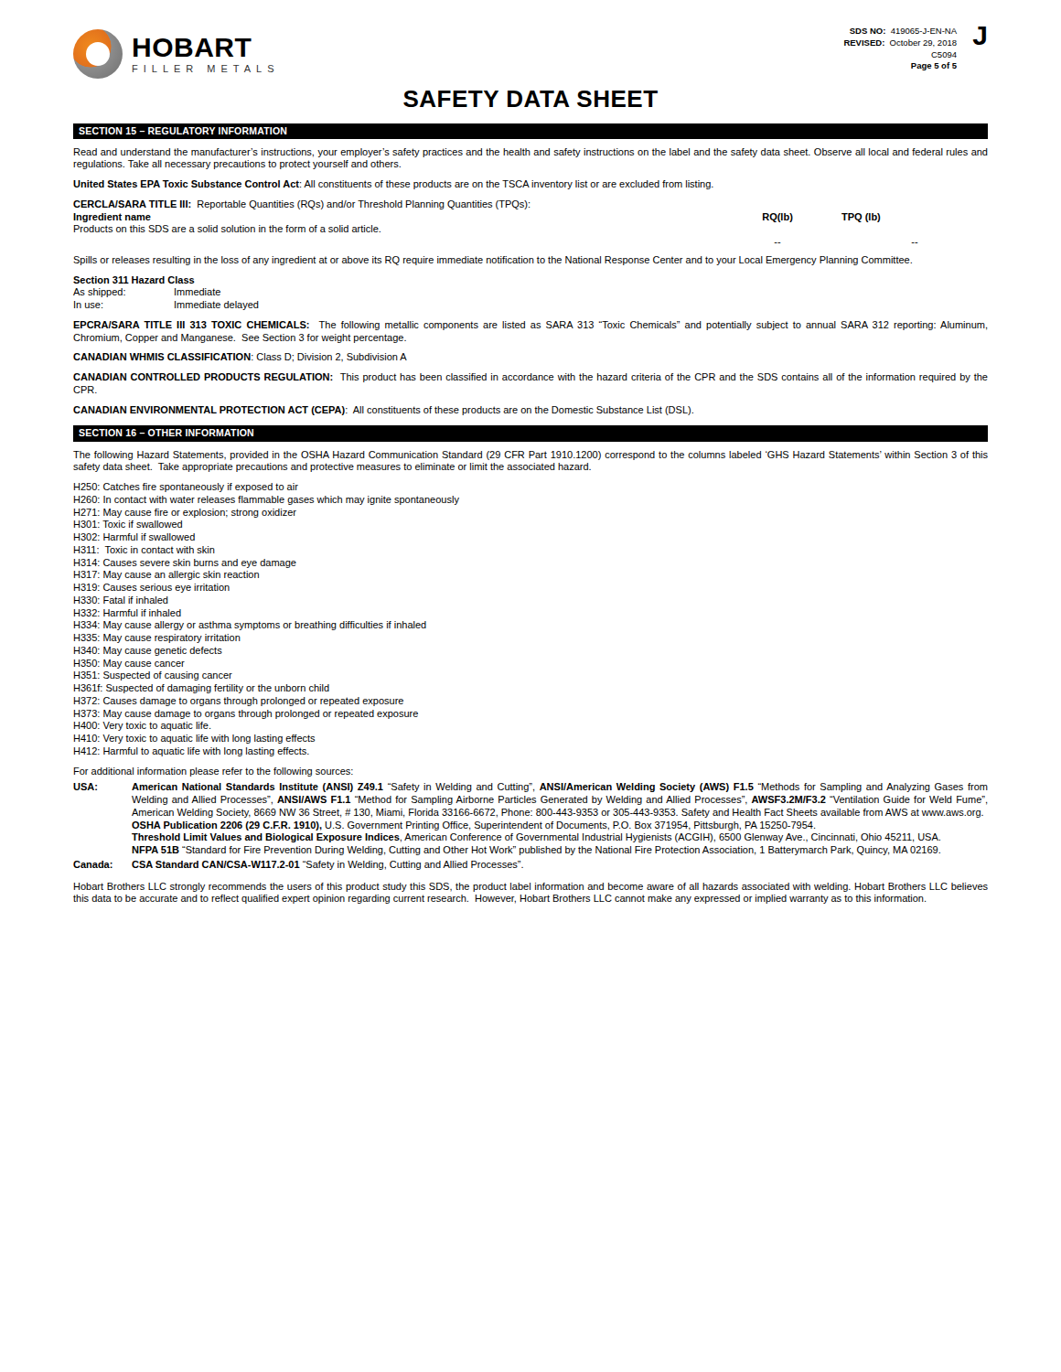HOBART
FILLER METALS
J
SDS NO: 419065-J-EN-NA
REVISED: October 29, 2018
C5094
Page 5 of 5
SAFETY DATA SHEET
SECTION 15 – REGULATORY INFORMATION
Read and understand the manufacturer’s instructions, your employer’s safety practices and the health and safety instructions on the label and the safety data sheet. Observe all local and federal rules and regulations. Take all necessary precautions to protect yourself and others.
United States EPA Toxic Substance Control Act: All constituents of these products are on the TSCA inventory list or are excluded from listing.
CERCLA/SARA TITLE III: Reportable Quantities (RQs) and/or Threshold Planning Quantities (TPQs):
| Ingredient name | RQ(lb) | TPQ (lb) |
| --- | --- | --- |
| Products on this SDS are a solid solution in the form of a solid article. | | |
| | -- | -- |
Spills or releases resulting in the loss of any ingredient at or above its RQ require immediate notification to the National Response Center and to your Local Emergency Planning Committee.
Section 311 Hazard Class
As shipped: Immediate
In use: Immediate delayed
EPCRA/SARA TITLE III 313 TOXIC CHEMICALS: The following metallic components are listed as SARA 313 “Toxic Chemicals” and potentially subject to annual SARA 312 reporting: Aluminum, Chromium, Copper and Manganese. See Section 3 for weight percentage.
CANADIAN WHMIS CLASSIFICATION: Class D; Division 2, Subdivision A
CANADIAN CONTROLLED PRODUCTS REGULATION: This product has been classified in accordance with the hazard criteria of the CPR and the SDS contains all of the information required by the CPR.
CANADIAN ENVIRONMENTAL PROTECTION ACT (CEPA): All constituents of these products are on the Domestic Substance List (DSL).
SECTION 16 – OTHER INFORMATION
The following Hazard Statements, provided in the OSHA Hazard Communication Standard (29 CFR Part 1910.1200) correspond to the columns labeled ‘GHS Hazard Statements’ within Section 3 of this safety data sheet. Take appropriate precautions and protective measures to eliminate or limit the associated hazard.
H250: Catches fire spontaneously if exposed to air
H260: In contact with water releases flammable gases which may ignite spontaneously
H271: May cause fire or explosion; strong oxidizer
H301: Toxic if swallowed
H302: Harmful if swallowed
H311: Toxic in contact with skin
H314: Causes severe skin burns and eye damage
H317: May cause an allergic skin reaction
H319: Causes serious eye irritation
H330: Fatal if inhaled
H332: Harmful if inhaled
H334: May cause allergy or asthma symptoms or breathing difficulties if inhaled
H335: May cause respiratory irritation
H340: May cause genetic defects
H350: May cause cancer
H351: Suspected of causing cancer
H361f: Suspected of damaging fertility or the unborn child
H372: Causes damage to organs through prolonged or repeated exposure
H373: May cause damage to organs through prolonged or repeated exposure
H400: Very toxic to aquatic life.
H410: Very toxic to aquatic life with long lasting effects
H412: Harmful to aquatic life with long lasting effects.
For additional information please refer to the following sources:
USA:
American National Standards Institute (ANSI) Z49.1 “Safety in Welding and Cutting”, ANSI/American Welding Society (AWS) F1.5 “Methods for Sampling and Analyzing Gases from Welding and Allied Processes”, ANSI/AWS F1.1 “Method for Sampling Airborne Particles Generated by Welding and Allied Processes”, AWSF3.2M/F3.2 “Ventilation Guide for Weld Fume”, American Welding Society, 8669 NW 36 Street, # 130, Miami, Florida 33166-6672, Phone: 800-443-9353 or 305-443-9353. Safety and Health Fact Sheets available from AWS at www.aws.org.
OSHA Publication 2206 (29 C.F.R. 1910), U.S. Government Printing Office, Superintendent of Documents, P.O. Box 371954, Pittsburgh, PA 15250-7954.
Threshold Limit Values and Biological Exposure Indices, American Conference of Governmental Industrial Hygienists (ACGIH), 6500 Glenway Ave., Cincinnati, Ohio 45211, USA.
NFPA 51B “Standard for Fire Prevention During Welding, Cutting and Other Hot Work” published by the National Fire Protection Association, 1 Batterymarch Park, Quincy, MA 02169.
Canada:
CSA Standard CAN/CSA-W117.2-01 “Safety in Welding, Cutting and Allied Processes”.
Hobart Brothers LLC strongly recommends the users of this product study this SDS, the product label information and become aware of all hazards associated with welding. Hobart Brothers LLC believes this data to be accurate and to reflect qualified expert opinion regarding current research. However, Hobart Brothers LLC cannot make any expressed or implied warranty as to this information.